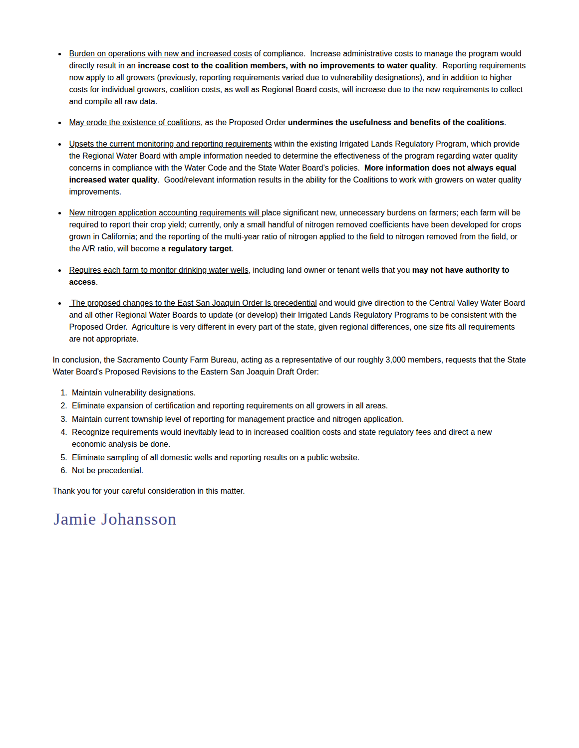Burden on operations with new and increased costs of compliance. Increase administrative costs to manage the program would directly result in an increase cost to the coalition members, with no improvements to water quality. Reporting requirements now apply to all growers (previously, reporting requirements varied due to vulnerability designations), and in addition to higher costs for individual growers, coalition costs, as well as Regional Board costs, will increase due to the new requirements to collect and compile all raw data.
May erode the existence of coalitions, as the Proposed Order undermines the usefulness and benefits of the coalitions.
Upsets the current monitoring and reporting requirements within the existing Irrigated Lands Regulatory Program, which provide the Regional Water Board with ample information needed to determine the effectiveness of the program regarding water quality concerns in compliance with the Water Code and the State Water Board's policies. More information does not always equal increased water quality. Good/relevant information results in the ability for the Coalitions to work with growers on water quality improvements.
New nitrogen application accounting requirements will place significant new, unnecessary burdens on farmers; each farm will be required to report their crop yield; currently, only a small handful of nitrogen removed coefficients have been developed for crops grown in California; and the reporting of the multi-year ratio of nitrogen applied to the field to nitrogen removed from the field, or the A/R ratio, will become a regulatory target.
Requires each farm to monitor drinking water wells, including land owner or tenant wells that you may not have authority to access.
The proposed changes to the East San Joaquin Order Is precedential and would give direction to the Central Valley Water Board and all other Regional Water Boards to update (or develop) their Irrigated Lands Regulatory Programs to be consistent with the Proposed Order. Agriculture is very different in every part of the state, given regional differences, one size fits all requirements are not appropriate.
In conclusion, the Sacramento County Farm Bureau, acting as a representative of our roughly 3,000 members, requests that the State Water Board's Proposed Revisions to the Eastern San Joaquin Draft Order:
Maintain vulnerability designations.
Eliminate expansion of certification and reporting requirements on all growers in all areas.
Maintain current township level of reporting for management practice and nitrogen application.
Recognize requirements would inevitably lead to in increased coalition costs and state regulatory fees and direct a new economic analysis be done.
Eliminate sampling of all domestic wells and reporting results on a public website.
Not be precedential.
Thank you for your careful consideration in this matter.
Jamie Johansson